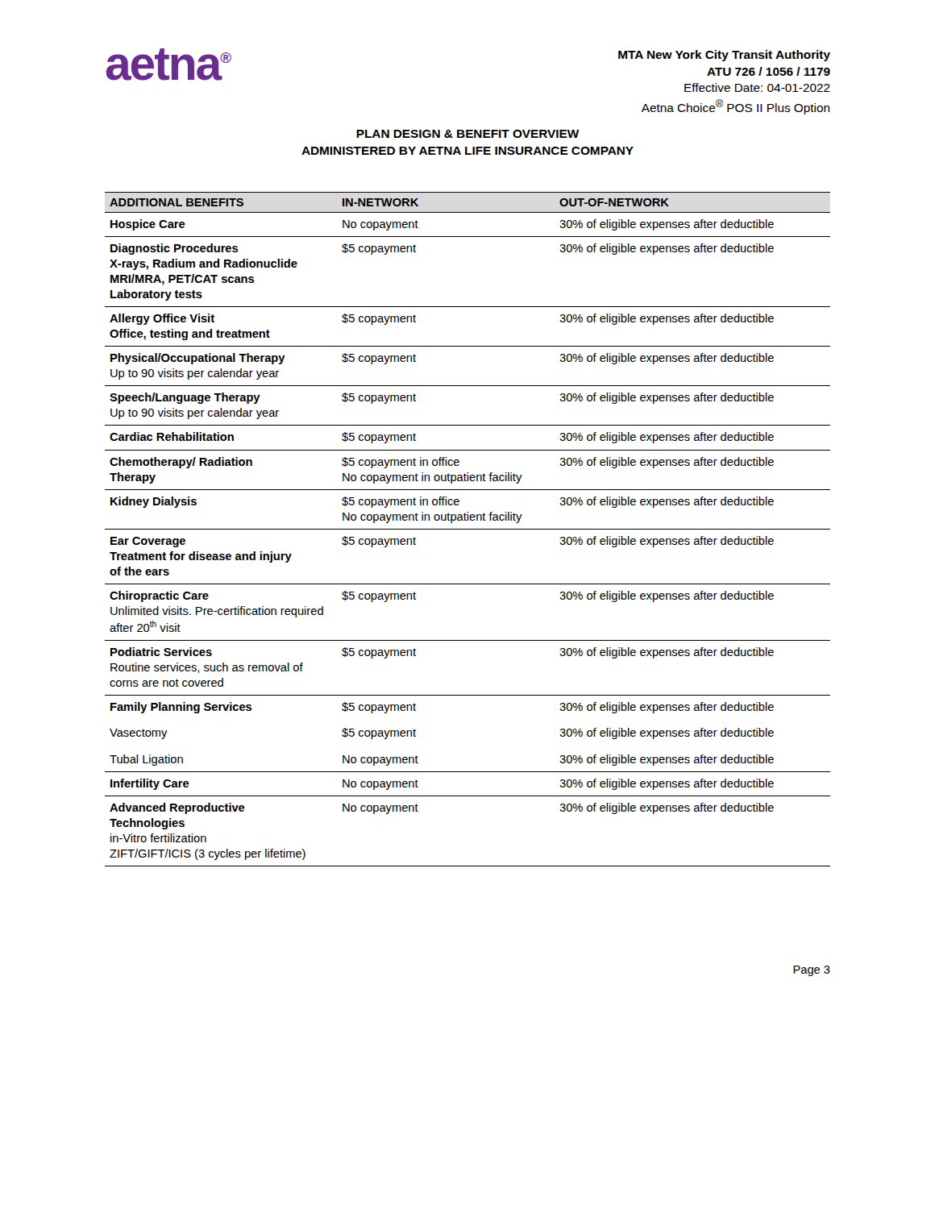aetna®
MTA New York City Transit Authority
ATU 726 / 1056 / 1179
Effective Date: 04-01-2022
Aetna Choice® POS II Plus Option
PLAN DESIGN & BENEFIT OVERVIEW
ADMINISTERED BY AETNA LIFE INSURANCE COMPANY
| ADDITIONAL BENEFITS | IN-NETWORK | OUT-OF-NETWORK |
| --- | --- | --- |
| Hospice Care | No copayment | 30% of eligible expenses after deductible |
| Diagnostic Procedures X-rays, Radium and Radionuclide MRI/MRA, PET/CAT scans Laboratory tests | $5 copayment | 30% of eligible expenses after deductible |
| Allergy Office Visit Office, testing and treatment | $5 copayment | 30% of eligible expenses after deductible |
| Physical/Occupational Therapy Up to 90 visits per calendar year | $5 copayment | 30% of eligible expenses after deductible |
| Speech/Language Therapy Up to 90 visits per calendar year | $5 copayment | 30% of eligible expenses after deductible |
| Cardiac Rehabilitation | $5 copayment | 30% of eligible expenses after deductible |
| Chemotherapy/ Radiation Therapy | $5 copayment in office No copayment in outpatient facility | 30% of eligible expenses after deductible |
| Kidney Dialysis | $5 copayment in office No copayment in outpatient facility | 30% of eligible expenses after deductible |
| Ear Coverage Treatment for disease and injury of the ears | $5 copayment | 30% of eligible expenses after deductible |
| Chiropractic Care Unlimited visits. Pre-certification required after 20 th visit | $5 copayment | 30% of eligible expenses after deductible |
| Podiatric Services Routine services, such as removal of corns are not covered | $5 copayment | 30% of eligible expenses after deductible |
| Family Planning Services Vasectomy Tubal Ligation | $5 copayment $5 copayment No copayment | 30% of eligible expenses after deductible 30% of eligible expenses after deductible 30% of eligible expenses after deductible |
| Infertility Care | No copayment | 30% of eligible expenses after deductible |
| Advanced Reproductive Technologies in-Vitro fertilization ZIFT/GIFT/ICIS (3 cycles per lifetime) | No copayment | 30% of eligible expenses after deductible |
Page 3